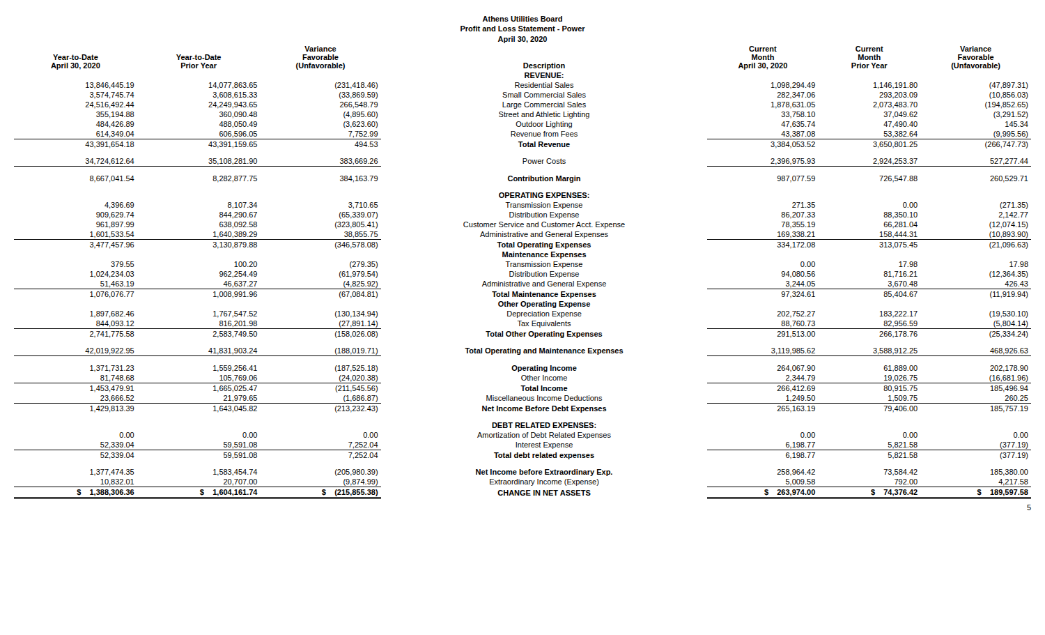Athens Utilities Board
Profit and Loss Statement - Power
April 30, 2020
| Year-to-Date April 30, 2020 | Year-to-Date Prior Year | Variance Favorable (Unfavorable) | Description | Current Month April 30, 2020 | Current Month Prior Year | Variance Favorable (Unfavorable) |
| --- | --- | --- | --- | --- | --- | --- |
| | REVENUE: | |
| 13,846,445.19 | 14,077,863.65 | (231,418.46) | Residential Sales | 1,098,294.49 | 1,146,191.80 | (47,897.31) |
| 3,574,745.74 | 3,608,615.33 | (33,869.59) | Small Commercial Sales | 282,347.06 | 293,203.09 | (10,856.03) |
| 24,516,492.44 | 24,249,943.65 | 266,548.79 | Large Commercial Sales | 1,878,631.05 | 2,073,483.70 | (194,852.65) |
| 355,194.88 | 360,090.48 | (4,895.60) | Street and Athletic Lighting | 33,758.10 | 37,049.62 | (3,291.52) |
| 484,426.89 | 488,050.49 | (3,623.60) | Outdoor Lighting | 47,635.74 | 47,490.40 | 145.34 |
| 614,349.04 | 606,596.05 | 7,752.99 | Revenue from Fees | 43,387.08 | 53,382.64 | (9,995.56) |
| 43,391,654.18 | 43,391,159.65 | 494.53 | Total Revenue | 3,384,053.52 | 3,650,801.25 | (266,747.73) |
| 34,724,612.64 | 35,108,281.90 | 383,669.26 | Power Costs | 2,396,975.93 | 2,924,253.37 | 527,277.44 |
| 8,667,041.54 | 8,282,877.75 | 384,163.79 | Contribution Margin | 987,077.59 | 726,547.88 | 260,529.71 |
| | OPERATING EXPENSES: | |
| 4,396.69 | 8,107.34 | 3,710.65 | Transmission Expense | 271.35 | 0.00 | (271.35) |
| 909,629.74 | 844,290.67 | (65,339.07) | Distribution Expense | 86,207.33 | 88,350.10 | 2,142.77 |
| 961,897.99 | 638,092.58 | (323,805.41) | Customer Service and Customer Acct. Expense | 78,355.19 | 66,281.04 | (12,074.15) |
| 1,601,533.54 | 1,640,389.29 | 38,855.75 | Administrative and General Expenses | 169,338.21 | 158,444.31 | (10,893.90) |
| 3,477,457.96 | 3,130,879.88 | (346,578.08) | Total Operating Expenses | 334,172.08 | 313,075.45 | (21,096.63) |
| | Maintenance Expenses | |
| 379.55 | 100.20 | (279.35) | Transmission Expense | 0.00 | 17.98 | 17.98 |
| 1,024,234.03 | 962,254.49 | (61,979.54) | Distribution Expense | 94,080.56 | 81,716.21 | (12,364.35) |
| 51,463.19 | 46,637.27 | (4,825.92) | Administrative and General Expense | 3,244.05 | 3,670.48 | 426.43 |
| 1,076,076.77 | 1,008,991.96 | (67,084.81) | Total Maintenance Expenses | 97,324.61 | 85,404.67 | (11,919.94) |
| | Other Operating Expense | |
| 1,897,682.46 | 1,767,547.52 | (130,134.94) | Depreciation Expense | 202,752.27 | 183,222.17 | (19,530.10) |
| 844,093.12 | 816,201.98 | (27,891.14) | Tax Equivalents | 88,760.73 | 82,956.59 | (5,804.14) |
| 2,741,775.58 | 2,583,749.50 | (158,026.08) | Total Other Operating Expenses | 291,513.00 | 266,178.76 | (25,334.24) |
| 42,019,922.95 | 41,831,903.24 | (188,019.71) | Total Operating and Maintenance Expenses | 3,119,985.62 | 3,588,912.25 | 468,926.63 |
| 1,371,731.23 | 1,559,256.41 | (187,525.18) | Operating Income | 264,067.90 | 61,889.00 | 202,178.90 |
| 81,748.68 | 105,769.06 | (24,020.38) | Other Income | 2,344.79 | 19,026.75 | (16,681.96) |
| 1,453,479.91 | 1,665,025.47 | (211,545.56) | Total Income | 266,412.69 | 80,915.75 | 185,496.94 |
| 23,666.52 | 21,979.65 | (1,686.87) | Miscellaneous Income Deductions | 1,249.50 | 1,509.75 | 260.25 |
| 1,429,813.39 | 1,643,045.82 | (213,232.43) | Net Income Before Debt Expenses | 265,163.19 | 79,406.00 | 185,757.19 |
| | DEBT RELATED EXPENSES: | |
| 0.00 | 0.00 | 0.00 | Amortization of Debt Related Expenses | 0.00 | 0.00 | 0.00 |
| 52,339.04 | 59,591.08 | 7,252.04 | Interest Expense | 6,198.77 | 5,821.58 | (377.19) |
| 52,339.04 | 59,591.08 | 7,252.04 | Total debt related expenses | 6,198.77 | 5,821.58 | (377.19) |
| 1,377,474.35 | 1,583,454.74 | (205,980.39) | Net Income before Extraordinary Exp. | 258,964.42 | 73,584.42 | 185,380.00 |
| 10,832.01 | 20,707.00 | (9,874.99) | Extraordinary Income (Expense) | 5,009.58 | 792.00 | 4,217.58 |
| $ 1,388,306.36 | $ 1,604,161.74 | $ (215,855.38) | CHANGE IN NET ASSETS | $ 263,974.00 | $ 74,376.42 | $ 189,597.58 |
5